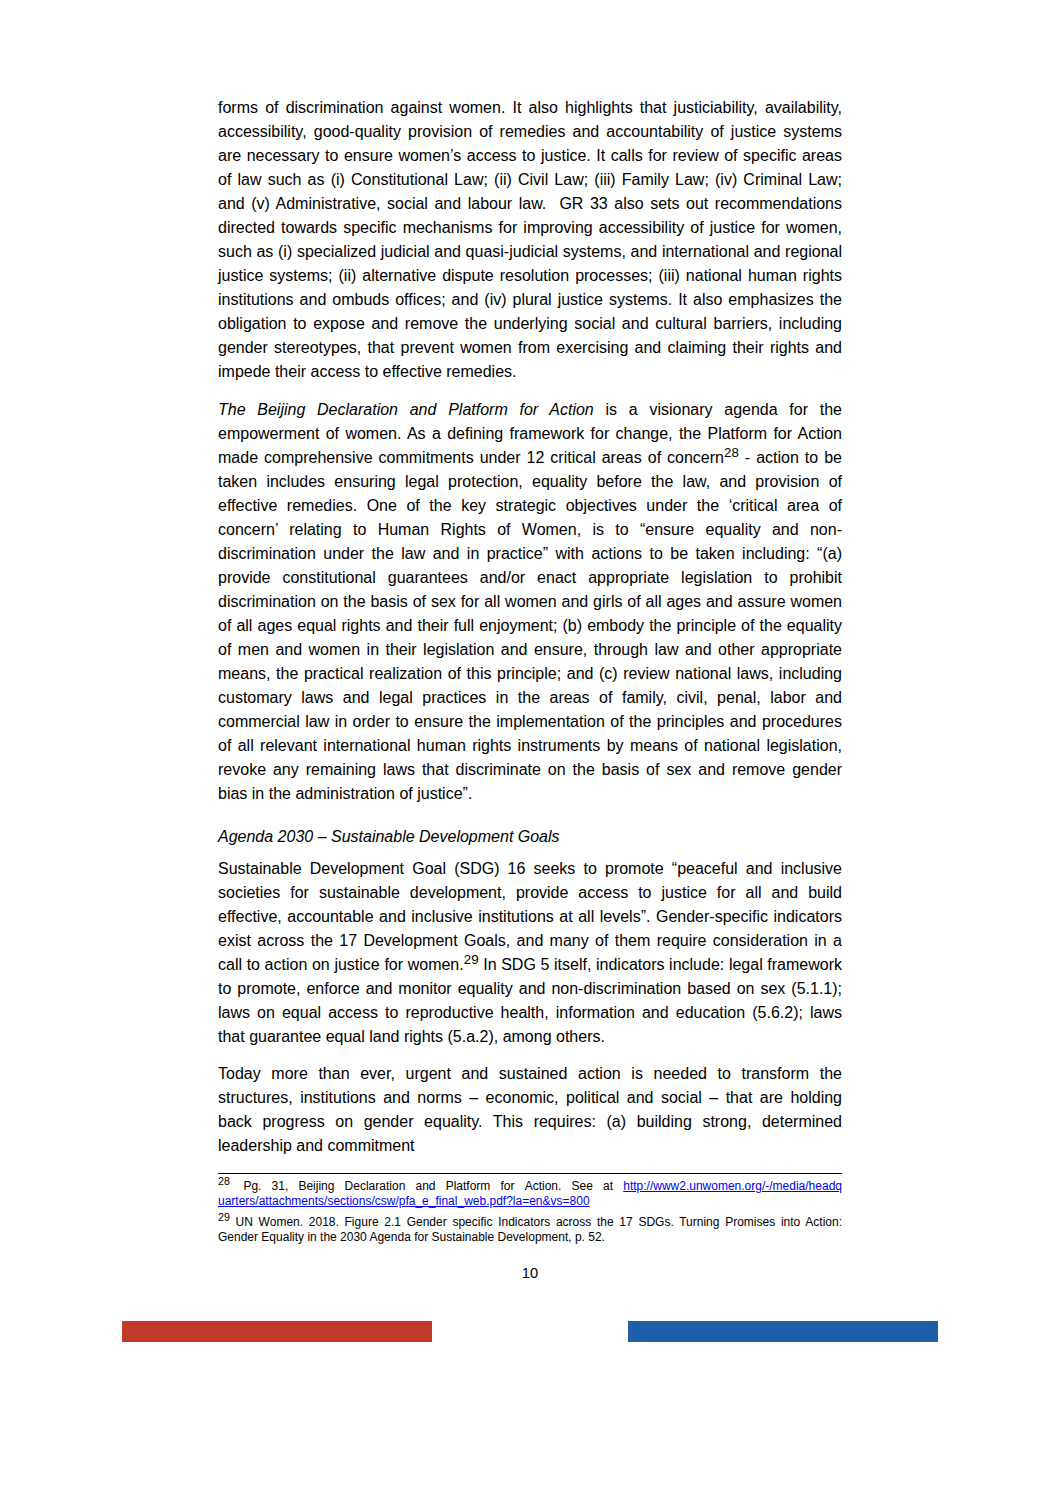forms of discrimination against women. It also highlights that justiciability, availability, accessibility, good-quality provision of remedies and accountability of justice systems are necessary to ensure women’s access to justice. It calls for review of specific areas of law such as (i) Constitutional Law; (ii) Civil Law; (iii) Family Law; (iv) Criminal Law; and (v) Administrative, social and labour law. GR 33 also sets out recommendations directed towards specific mechanisms for improving accessibility of justice for women, such as (i) specialized judicial and quasi-judicial systems, and international and regional justice systems; (ii) alternative dispute resolution processes; (iii) national human rights institutions and ombuds offices; and (iv) plural justice systems. It also emphasizes the obligation to expose and remove the underlying social and cultural barriers, including gender stereotypes, that prevent women from exercising and claiming their rights and impede their access to effective remedies.
The Beijing Declaration and Platform for Action is a visionary agenda for the empowerment of women. As a defining framework for change, the Platform for Action made comprehensive commitments under 12 critical areas of concern28 - action to be taken includes ensuring legal protection, equality before the law, and provision of effective remedies. One of the key strategic objectives under the ‘critical area of concern’ relating to Human Rights of Women, is to “ensure equality and non-discrimination under the law and in practice” with actions to be taken including: “(a) provide constitutional guarantees and/or enact appropriate legislation to prohibit discrimination on the basis of sex for all women and girls of all ages and assure women of all ages equal rights and their full enjoyment; (b) embody the principle of the equality of men and women in their legislation and ensure, through law and other appropriate means, the practical realization of this principle; and (c) review national laws, including customary laws and legal practices in the areas of family, civil, penal, labor and commercial law in order to ensure the implementation of the principles and procedures of all relevant international human rights instruments by means of national legislation, revoke any remaining laws that discriminate on the basis of sex and remove gender bias in the administration of justice”.
Agenda 2030 – Sustainable Development Goals
Sustainable Development Goal (SDG) 16 seeks to promote “peaceful and inclusive societies for sustainable development, provide access to justice for all and build effective, accountable and inclusive institutions at all levels”. Gender-specific indicators exist across the 17 Development Goals, and many of them require consideration in a call to action on justice for women.29 In SDG 5 itself, indicators include: legal framework to promote, enforce and monitor equality and non-discrimination based on sex (5.1.1); laws on equal access to reproductive health, information and education (5.6.2); laws that guarantee equal land rights (5.a.2), among others.
Today more than ever, urgent and sustained action is needed to transform the structures, institutions and norms – economic, political and social – that are holding back progress on gender equality. This requires: (a) building strong, determined leadership and commitment
28 Pg. 31, Beijing Declaration and Platform for Action. See at http://www2.unwomen.org/-/media/headquarters/attachments/sections/csw/pfa_e_final_web.pdf?la=en&vs=800
29 UN Women. 2018. Figure 2.1 Gender specific Indicators across the 17 SDGs. Turning Promises into Action: Gender Equality in the 2030 Agenda for Sustainable Development, p. 52.
10